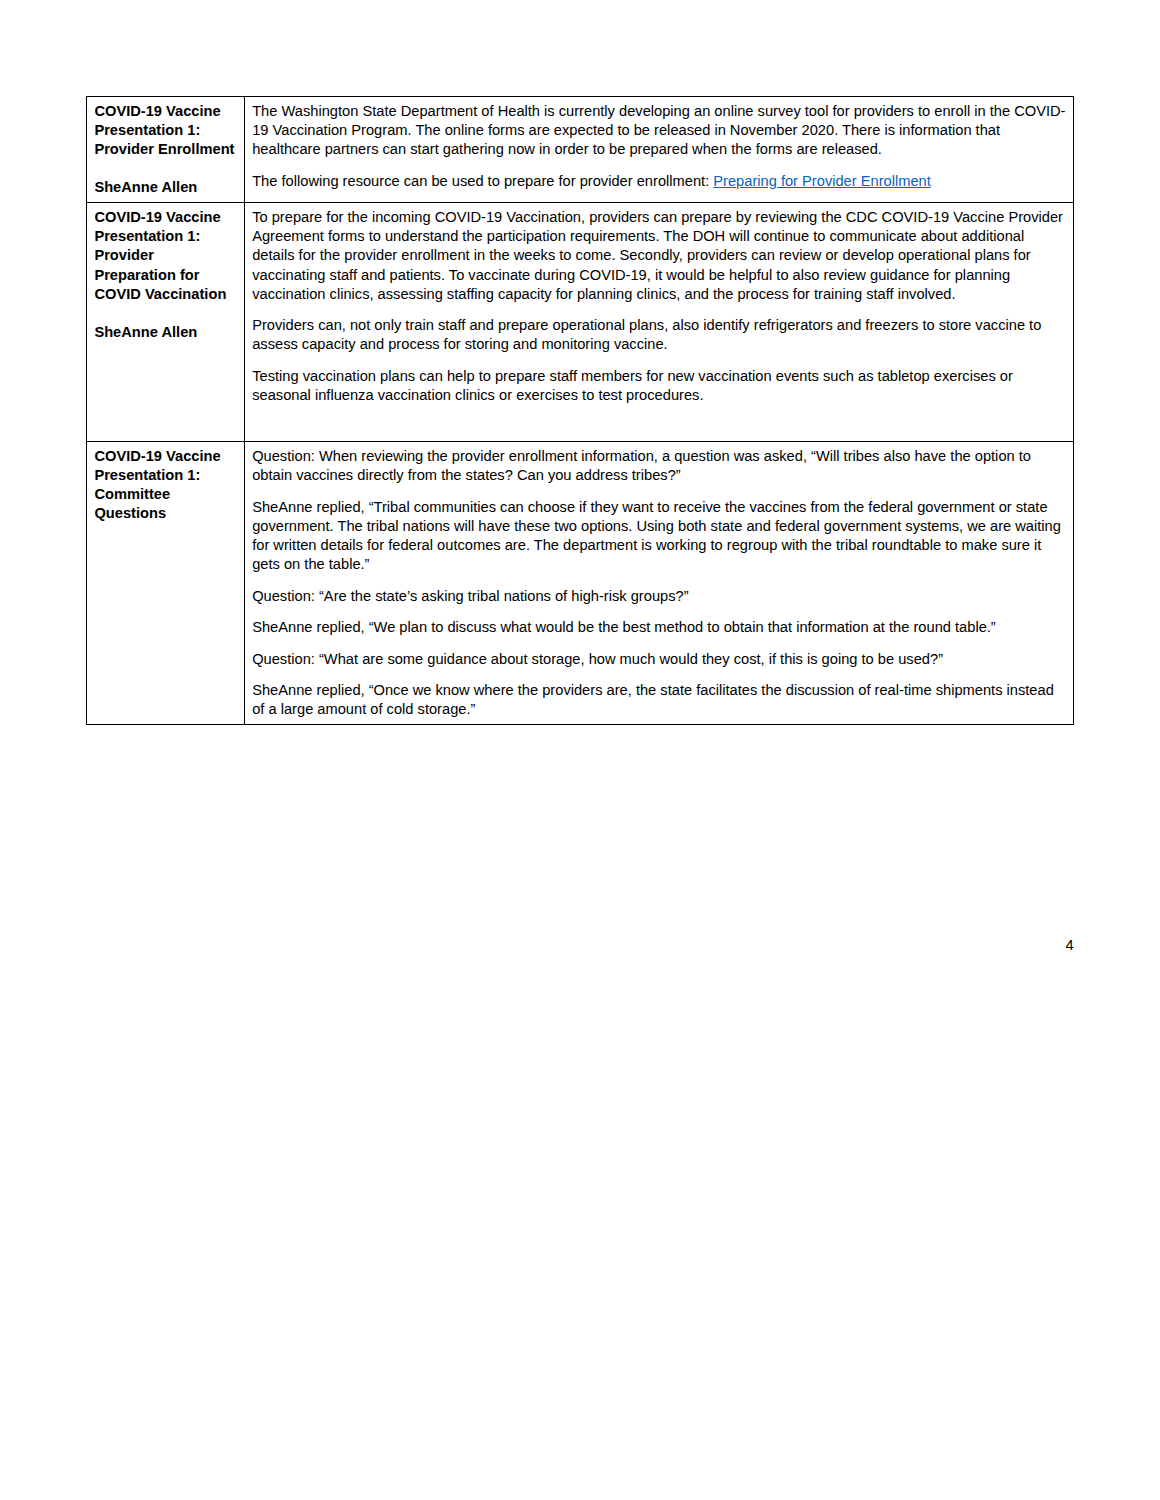| COVID-19 Vaccine Presentation 1: Provider Enrollment SheAnne Allen | The Washington State Department of Health is currently developing an online survey tool for providers to enroll in the COVID-19 Vaccination Program. The online forms are expected to be released in November 2020. There is information that healthcare partners can start gathering now in order to be prepared when the forms are released. The following resource can be used to prepare for provider enrollment: Preparing for Provider Enrollment |
| COVID-19 Vaccine Presentation 1: Provider Preparation for COVID Vaccination SheAnne Allen | To prepare for the incoming COVID-19 Vaccination, providers can prepare by reviewing the CDC COVID-19 Vaccine Provider Agreement forms to understand the participation requirements. The DOH will continue to communicate about additional details for the provider enrollment in the weeks to come. Secondly, providers can review or develop operational plans for vaccinating staff and patients. To vaccinate during COVID-19, it would be helpful to also review guidance for planning vaccination clinics, assessing staffing capacity for planning clinics, and the process for training staff involved. Providers can, not only train staff and prepare operational plans, also identify refrigerators and freezers to store vaccine to assess capacity and process for storing and monitoring vaccine. Testing vaccination plans can help to prepare staff members for new vaccination events such as tabletop exercises or seasonal influenza vaccination clinics or exercises to test procedures. |
| COVID-19 Vaccine Presentation 1: Committee Questions | Question: When reviewing the provider enrollment information, a question was asked, “Will tribes also have the option to obtain vaccines directly from the states? Can you address tribes?” SheAnne replied, “Tribal communities can choose if they want to receive the vaccines from the federal government or state government. The tribal nations will have these two options. Using both state and federal government systems, we are waiting for written details for federal outcomes are. The department is working to regroup with the tribal roundtable to make sure it gets on the table.” Question: “Are the state’s asking tribal nations of high-risk groups?” SheAnne replied, “We plan to discuss what would be the best method to obtain that information at the round table.” Question: “What are some guidance about storage, how much would they cost, if this is going to be used?” SheAnne replied, “Once we know where the providers are, the state facilitates the discussion of real-time shipments instead of a large amount of cold storage.” |
4